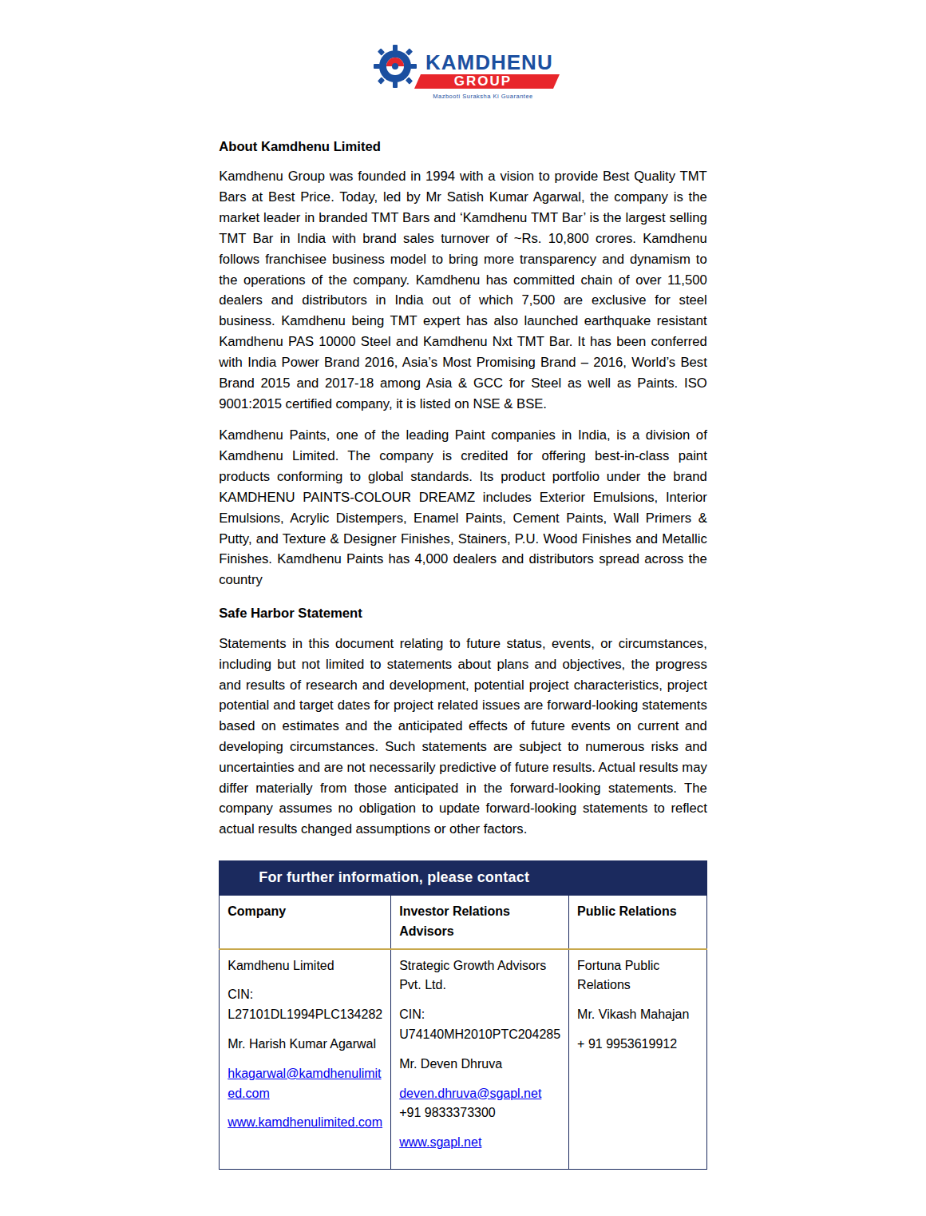KAMDHENU GROUP Mazbooti Suraksha Ki Guarantee
About Kamdhenu Limited
Kamdhenu Group was founded in 1994 with a vision to provide Best Quality TMT Bars at Best Price. Today, led by Mr Satish Kumar Agarwal, the company is the market leader in branded TMT Bars and ‘Kamdhenu TMT Bar’ is the largest selling TMT Bar in India with brand sales turnover of ~Rs. 10,800 crores. Kamdhenu follows franchisee business model to bring more transparency and dynamism to the operations of the company. Kamdhenu has committed chain of over 11,500 dealers and distributors in India out of which 7,500 are exclusive for steel business. Kamdhenu being TMT expert has also launched earthquake resistant Kamdhenu PAS 10000 Steel and Kamdhenu Nxt TMT Bar. It has been conferred with India Power Brand 2016, Asia’s Most Promising Brand – 2016, World’s Best Brand 2015 and 2017-18 among Asia & GCC for Steel as well as Paints. ISO 9001:2015 certified company, it is listed on NSE & BSE.
Kamdhenu Paints, one of the leading Paint companies in India, is a division of Kamdhenu Limited. The company is credited for offering best-in-class paint products conforming to global standards. Its product portfolio under the brand KAMDHENU PAINTS-COLOUR DREAMZ includes Exterior Emulsions, Interior Emulsions, Acrylic Distempers, Enamel Paints, Cement Paints, Wall Primers & Putty, and Texture & Designer Finishes, Stainers, P.U. Wood Finishes and Metallic Finishes. Kamdhenu Paints has 4,000 dealers and distributors spread across the country
Safe Harbor Statement
Statements in this document relating to future status, events, or circumstances, including but not limited to statements about plans and objectives, the progress and results of research and development, potential project characteristics, project potential and target dates for project related issues are forward-looking statements based on estimates and the anticipated effects of future events on current and developing circumstances. Such statements are subject to numerous risks and uncertainties and are not necessarily predictive of future results. Actual results may differ materially from those anticipated in the forward-looking statements. The company assumes no obligation to update forward-looking statements to reflect actual results changed assumptions or other factors.
| For further information, please contact | |
| --- | --- |
| Company | Investor Relations Advisors | Public Relations |
| Kamdhenu Limited CIN: L27101DL1994PLC134282 Mr. Harish Kumar Agarwal hkagarwal@kamdhenulimited.com www.kamdhenulimited.com | Strategic Growth Advisors Pvt. Ltd. CIN: U74140MH2010PTC204285 Mr. Deven Dhruva deven.dhruva@sgapl.net +91 9833373300 www.sgapl.net | Fortuna Public Relations Mr. Vikash Mahajan + 91 9953619912 |